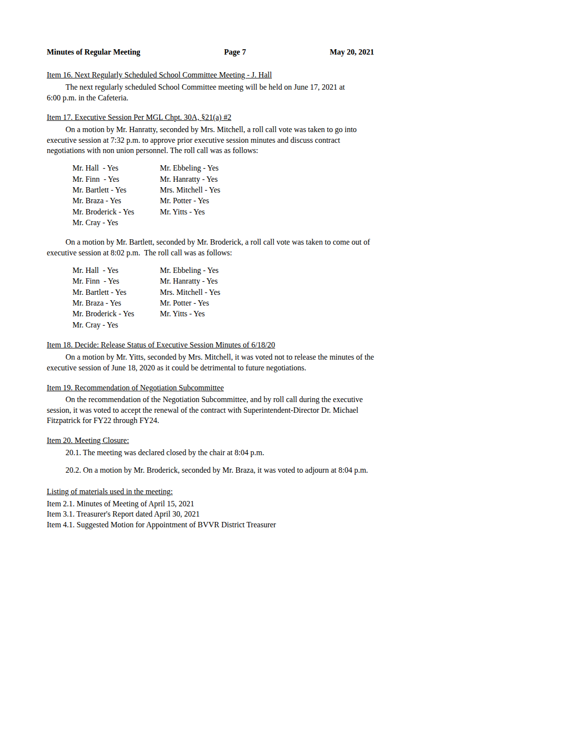Minutes of Regular Meeting Page 7 May 20, 2021
Item 16. Next Regularly Scheduled School Committee Meeting - J. Hall
The next regularly scheduled School Committee meeting will be held on June 17, 2021 at
6:00 p.m. in the Cafeteria.
Item 17. Executive Session Per MGL Chpt. 30A, §21(a) #2
On a motion by Mr. Hanratty, seconded by Mrs. Mitchell, a roll call vote was taken to go into executive session at 7:32 p.m. to approve prior executive session minutes and discuss contract negotiations with non union personnel. The roll call was as follows:
| Mr. Hall - Yes | Mr. Ebbeling - Yes |
| Mr. Finn - Yes | Mr. Hanratty - Yes |
| Mr. Bartlett - Yes | Mrs. Mitchell - Yes |
| Mr. Braza - Yes | Mr. Potter - Yes |
| Mr. Broderick - Yes | Mr. Yitts - Yes |
| Mr. Cray - Yes | |
On a motion by Mr. Bartlett, seconded by Mr. Broderick, a roll call vote was taken to come out of executive session at 8:02 p.m. The roll call was as follows:
| Mr. Hall - Yes | Mr. Ebbeling - Yes |
| Mr. Finn - Yes | Mr. Hanratty - Yes |
| Mr. Bartlett - Yes | Mrs. Mitchell - Yes |
| Mr. Braza - Yes | Mr. Potter - Yes |
| Mr. Broderick - Yes | Mr. Yitts - Yes |
| Mr. Cray - Yes | |
Item 18. Decide: Release Status of Executive Session Minutes of 6/18/20
On a motion by Mr. Yitts, seconded by Mrs. Mitchell, it was voted not to release the minutes of the executive session of June 18, 2020 as it could be detrimental to future negotiations.
Item 19. Recommendation of Negotiation Subcommittee
On the recommendation of the Negotiation Subcommittee, and by roll call during the executive session, it was voted to accept the renewal of the contract with Superintendent-Director Dr. Michael Fitzpatrick for FY22 through FY24.
Item 20. Meeting Closure:
20.1. The meeting was declared closed by the chair at 8:04 p.m.
20.2. On a motion by Mr. Broderick, seconded by Mr. Braza, it was voted to adjourn at 8:04 p.m.
Listing of materials used in the meeting:
Item 2.1. Minutes of Meeting of April 15, 2021
Item 3.1. Treasurer's Report dated April 30, 2021
Item 4.1. Suggested Motion for Appointment of BVVR District Treasurer